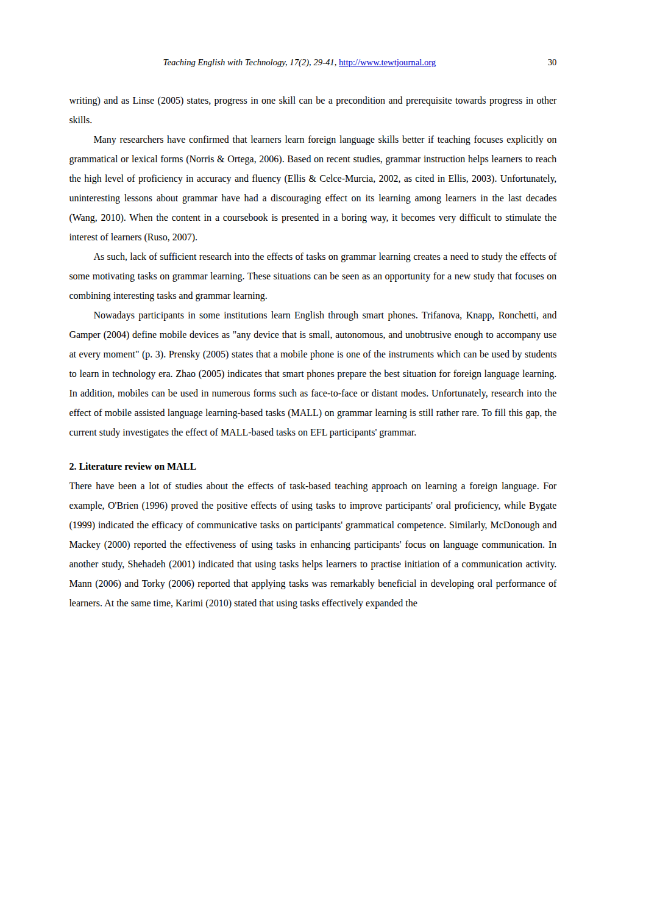Teaching English with Technology, 17(2), 29-41, http://www.tewtjournal.org 30
writing) and as Linse (2005) states, progress in one skill can be a precondition and prerequisite towards progress in other skills.
Many researchers have confirmed that learners learn foreign language skills better if teaching focuses explicitly on grammatical or lexical forms (Norris & Ortega, 2006). Based on recent studies, grammar instruction helps learners to reach the high level of proficiency in accuracy and fluency (Ellis & Celce-Murcia, 2002, as cited in Ellis, 2003). Unfortunately, uninteresting lessons about grammar have had a discouraging effect on its learning among learners in the last decades (Wang, 2010). When the content in a coursebook is presented in a boring way, it becomes very difficult to stimulate the interest of learners (Ruso, 2007).
As such, lack of sufficient research into the effects of tasks on grammar learning creates a need to study the effects of some motivating tasks on grammar learning. These situations can be seen as an opportunity for a new study that focuses on combining interesting tasks and grammar learning.
Nowadays participants in some institutions learn English through smart phones. Trifanova, Knapp, Ronchetti, and Gamper (2004) define mobile devices as "any device that is small, autonomous, and unobtrusive enough to accompany use at every moment" (p. 3). Prensky (2005) states that a mobile phone is one of the instruments which can be used by students to learn in technology era. Zhao (2005) indicates that smart phones prepare the best situation for foreign language learning. In addition, mobiles can be used in numerous forms such as face-to-face or distant modes. Unfortunately, research into the effect of mobile assisted language learning-based tasks (MALL) on grammar learning is still rather rare. To fill this gap, the current study investigates the effect of MALL-based tasks on EFL participants' grammar.
2. Literature review on MALL
There have been a lot of studies about the effects of task-based teaching approach on learning a foreign language. For example, O'Brien (1996) proved the positive effects of using tasks to improve participants' oral proficiency, while Bygate (1999) indicated the efficacy of communicative tasks on participants' grammatical competence. Similarly, McDonough and Mackey (2000) reported the effectiveness of using tasks in enhancing participants' focus on language communication. In another study, Shehadeh (2001) indicated that using tasks helps learners to practise initiation of a communication activity. Mann (2006) and Torky (2006) reported that applying tasks was remarkably beneficial in developing oral performance of learners. At the same time, Karimi (2010) stated that using tasks effectively expanded the